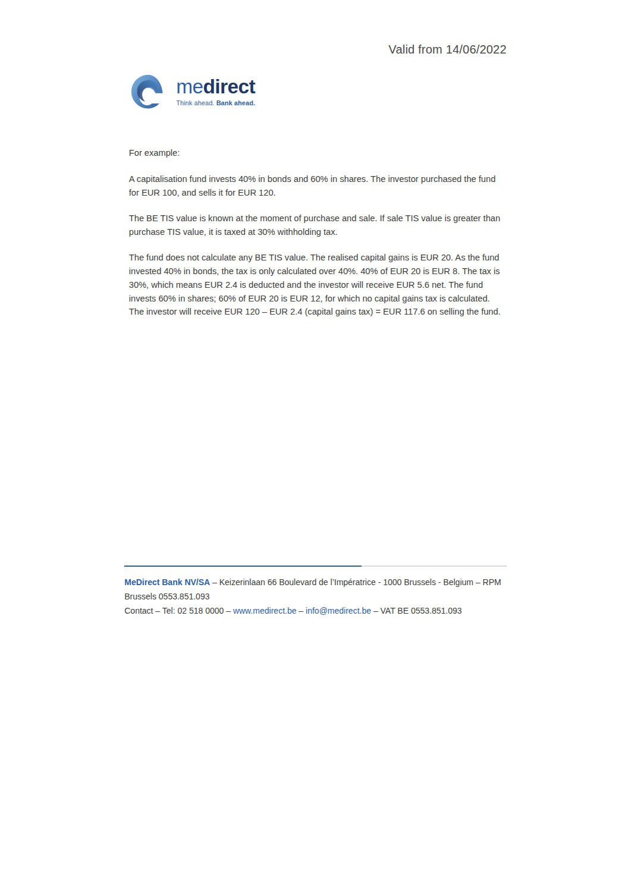Valid from 14/06/2022
medirect
Think ahead. Bank ahead.
For example:
A capitalisation fund invests 40% in bonds and 60% in shares. The investor purchased the fund for EUR 100, and sells it for EUR 120.
The BE TIS value is known at the moment of purchase and sale. If sale TIS value is greater than purchase TIS value, it is taxed at 30% withholding tax.
The fund does not calculate any BE TIS value. The realised capital gains is EUR 20. As the fund invested 40% in bonds, the tax is only calculated over 40%. 40% of EUR 20 is EUR 8. The tax is 30%, which means EUR 2.4 is deducted and the investor will receive EUR 5.6 net. The fund invests 60% in shares; 60% of EUR 20 is EUR 12, for which no capital gains tax is calculated. The investor will receive EUR 120 – EUR 2.4 (capital gains tax) = EUR 117.6 on selling the fund.
MeDirect Bank NV/SA – Keizerinlaan 66 Boulevard de l’Impératrice - 1000 Brussels - Belgium – RPM Brussels 0553.851.093
Contact – Tel: 02 518 0000 – www.medirect.be – info@medirect.be – VAT BE 0553.851.093